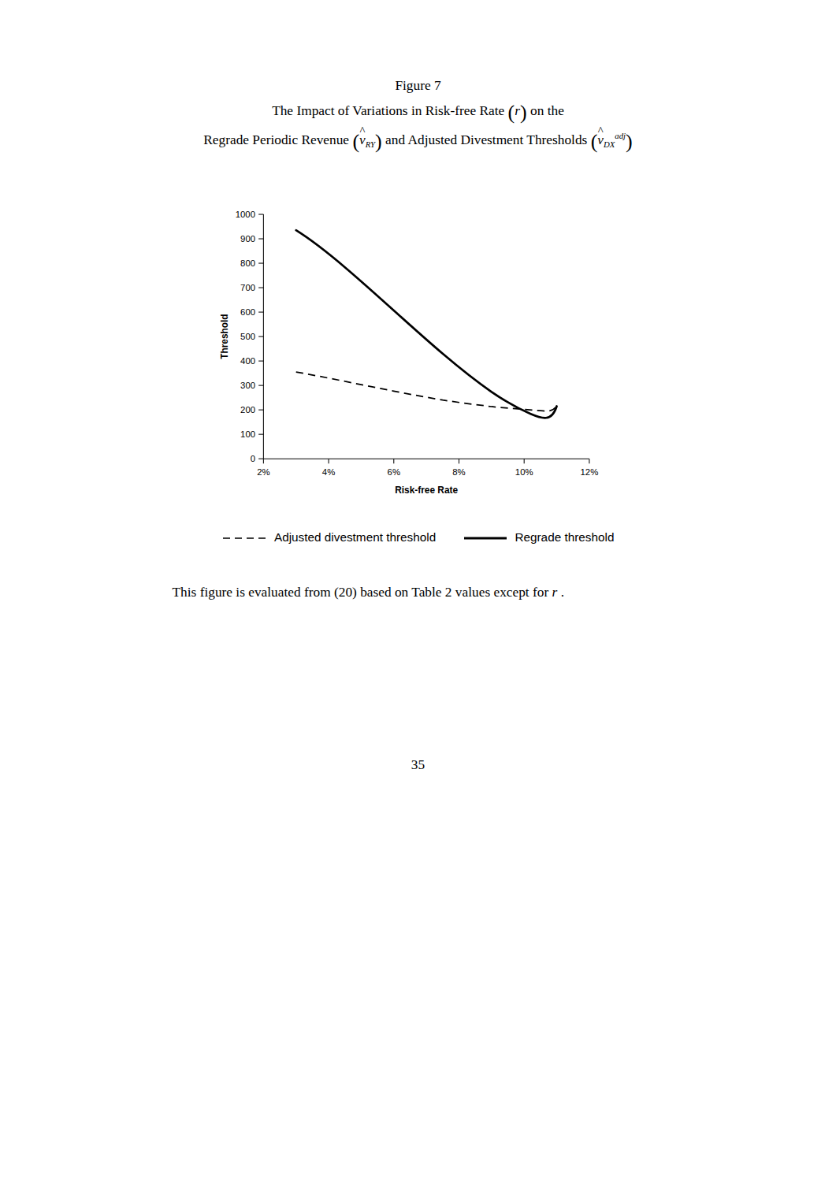Figure 7
The Impact of Variations in Risk-free Rate (r) on the
Regrade Periodic Revenue (^vRY) and Adjusted Divestment Thresholds (^vDXadj)
Plot area mapping: x: 2% -> 70 px, 12% -> 470 px (40 px per 2%) y: 0 -> 330 px, 1000 -> 30 px (0.30 px per unit) 0 100 200 300 400 500 600 700 800 900 1000 2% 4% 6% 8% 10% 12% Risk-free Rate Threshold
Adjusted divestment threshold
Regrade threshold
This figure is evaluated from (20) based on Table 2 values except for r .
35